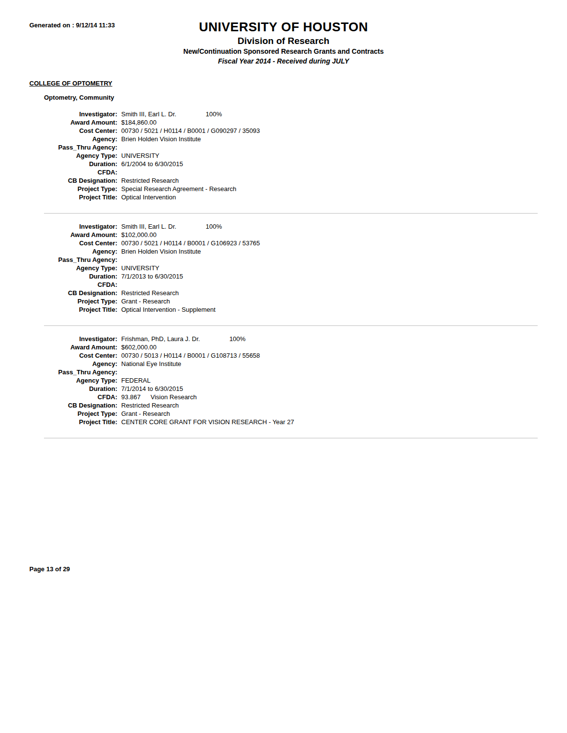Generated on : 9/12/14 11:33
UNIVERSITY OF HOUSTON
Division of Research
New/Continuation Sponsored Research Grants and Contracts
Fiscal Year 2014 - Received during JULY
COLLEGE OF OPTOMETRY
Optometry, Community
| Investigator: | Smith III, Earl L. Dr. 100% |
| Award Amount: | $184,860.00 |
| Cost Center: | 00730 / 5021 / H0114 / B0001 / G090297 / 35093 |
| Agency: | Brien Holden Vision Institute |
| Pass_Thru Agency: | |
| Agency Type: | UNIVERSITY |
| Duration: | 6/1/2004 to 6/30/2015 |
| CFDA: | |
| CB Designation: | Restricted Research |
| Project Type: | Special Research Agreement - Research |
| Project Title: | Optical Intervention |
| Investigator: | Smith III, Earl L. Dr. 100% |
| Award Amount: | $102,000.00 |
| Cost Center: | 00730 / 5021 / H0114 / B0001 / G106923 / 53765 |
| Agency: | Brien Holden Vision Institute |
| Pass_Thru Agency: | |
| Agency Type: | UNIVERSITY |
| Duration: | 7/1/2013 to 6/30/2015 |
| CFDA: | |
| CB Designation: | Restricted Research |
| Project Type: | Grant - Research |
| Project Title: | Optical Intervention - Supplement |
| Investigator: | Frishman, PhD, Laura J. Dr. 100% |
| Award Amount: | $602,000.00 |
| Cost Center: | 00730 / 5013 / H0114 / B0001 / G108713 / 55658 |
| Agency: | National Eye Institute |
| Pass_Thru Agency: | |
| Agency Type: | FEDERAL |
| Duration: | 7/1/2014 to 6/30/2015 |
| CFDA: | 93.867 Vision Research |
| CB Designation: | Restricted Research |
| Project Type: | Grant - Research |
| Project Title: | CENTER CORE GRANT FOR VISION RESEARCH - Year 27 |
Page 13 of 29